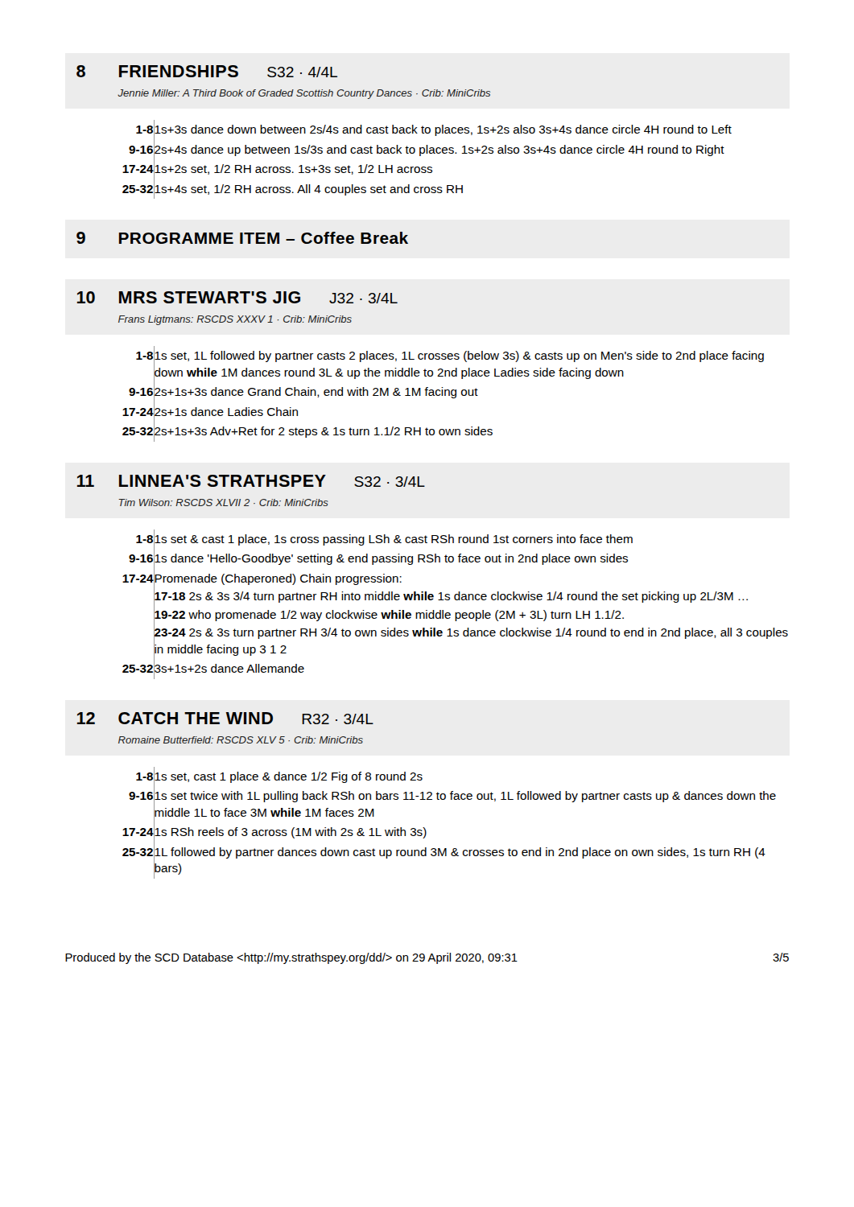8 FRIENDSHIPS S32 · 4/4L
Jennie Miller: A Third Book of Graded Scottish Country Dances · Crib: MiniCribs
| 1-8 | 1s+3s dance down between 2s/4s and cast back to places, 1s+2s also 3s+4s dance circle 4H round to Left |
| 9-16 | 2s+4s dance up between 1s/3s and cast back to places. 1s+2s also 3s+4s dance circle 4H round to Right |
| 17-24 | 1s+2s set, 1/2 RH across. 1s+3s set, 1/2 LH across |
| 25-32 | 1s+4s set, 1/2 RH across. All 4 couples set and cross RH |
9 PROGRAMME ITEM – Coffee Break
10 MRS STEWART'S JIG J32 · 3/4L
Frans Ligtmans: RSCDS XXXV 1 · Crib: MiniCribs
| 1-8 | 1s set, 1L followed by partner casts 2 places, 1L crosses (below 3s) & casts up on Men's side to 2nd place facing down while 1M dances round 3L & up the middle to 2nd place Ladies side facing down |
| 9-16 | 2s+1s+3s dance Grand Chain, end with 2M & 1M facing out |
| 17-24 | 2s+1s dance Ladies Chain |
| 25-32 | 2s+1s+3s Adv+Ret for 2 steps & 1s turn 1.1/2 RH to own sides |
11 LINNEA'S STRATHSPEY S32 · 3/4L
Tim Wilson: RSCDS XLVII 2 · Crib: MiniCribs
| 1-8 | 1s set & cast 1 place, 1s cross passing LSh & cast RSh round 1st corners into face them |
| 9-16 | 1s dance 'Hello-Goodbye' setting & end passing RSh to face out in 2nd place own sides |
| 17-24 | Promenade (Chaperoned) Chain progression: 17-18 2s & 3s 3/4 turn partner RH into middle while 1s dance clockwise 1/4 round the set picking up 2L/3M … 19-22 who promenade 1/2 way clockwise while middle people (2M + 3L) turn LH 1.1/2. 23-24 2s & 3s turn partner RH 3/4 to own sides while 1s dance clockwise 1/4 round to end in 2nd place, all 3 couples in middle facing up 3 1 2 |
| 25-32 | 3s+1s+2s dance Allemande |
12 CATCH THE WIND R32 · 3/4L
Romaine Butterfield: RSCDS XLV 5 · Crib: MiniCribs
| 1-8 | 1s set, cast 1 place & dance 1/2 Fig of 8 round 2s |
| 9-16 | 1s set twice with 1L pulling back RSh on bars 11-12 to face out, 1L followed by partner casts up & dances down the middle 1L to face 3M while 1M faces 2M |
| 17-24 | 1s RSh reels of 3 across (1M with 2s & 1L with 3s) |
| 25-32 | 1L followed by partner dances down cast up round 3M & crosses to end in 2nd place on own sides, 1s turn RH (4 bars) |
Produced by the SCD Database <http://my.strathspey.org/dd/> on 29 April 2020, 09:31 3/5